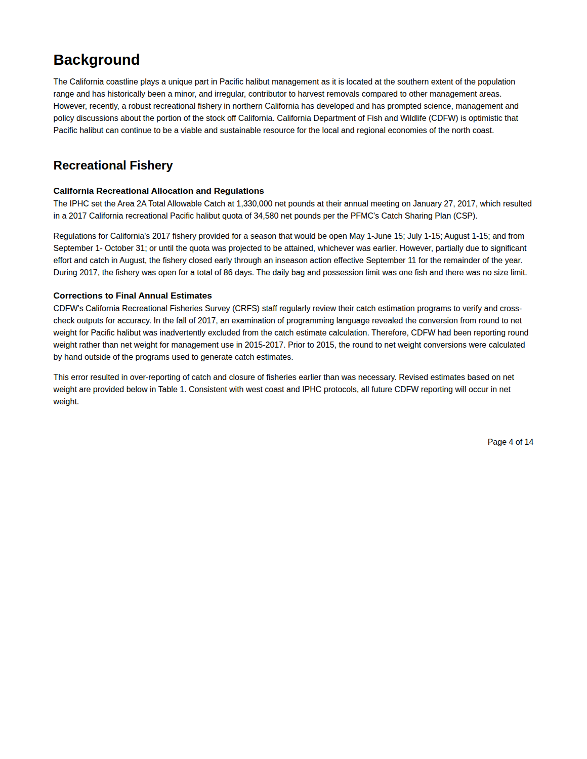Background
The California coastline plays a unique part in Pacific halibut management as it is located at the southern extent of the population range and has historically been a minor, and irregular, contributor to harvest removals compared to other management areas. However, recently, a robust recreational fishery in northern California has developed and has prompted science, management and policy discussions about the portion of the stock off California. California Department of Fish and Wildlife (CDFW) is optimistic that Pacific halibut can continue to be a viable and sustainable resource for the local and regional economies of the north coast.
Recreational Fishery
California Recreational Allocation and Regulations
The IPHC set the Area 2A Total Allowable Catch at 1,330,000 net pounds at their annual meeting on January 27, 2017, which resulted in a 2017 California recreational Pacific halibut quota of 34,580 net pounds per the PFMC's Catch Sharing Plan (CSP).
Regulations for California's 2017 fishery provided for a season that would be open May 1-June 15; July 1-15; August 1-15; and from September 1- October 31; or until the quota was projected to be attained, whichever was earlier. However, partially due to significant effort and catch in August, the fishery closed early through an inseason action effective September 11 for the remainder of the year. During 2017, the fishery was open for a total of 86 days. The daily bag and possession limit was one fish and there was no size limit.
Corrections to Final Annual Estimates
CDFW's California Recreational Fisheries Survey (CRFS) staff regularly review their catch estimation programs to verify and cross-check outputs for accuracy. In the fall of 2017, an examination of programming language revealed the conversion from round to net weight for Pacific halibut was inadvertently excluded from the catch estimate calculation. Therefore, CDFW had been reporting round weight rather than net weight for management use in 2015-2017. Prior to 2015, the round to net weight conversions were calculated by hand outside of the programs used to generate catch estimates.
This error resulted in over-reporting of catch and closure of fisheries earlier than was necessary. Revised estimates based on net weight are provided below in Table 1. Consistent with west coast and IPHC protocols, all future CDFW reporting will occur in net weight.
Page 4 of 14